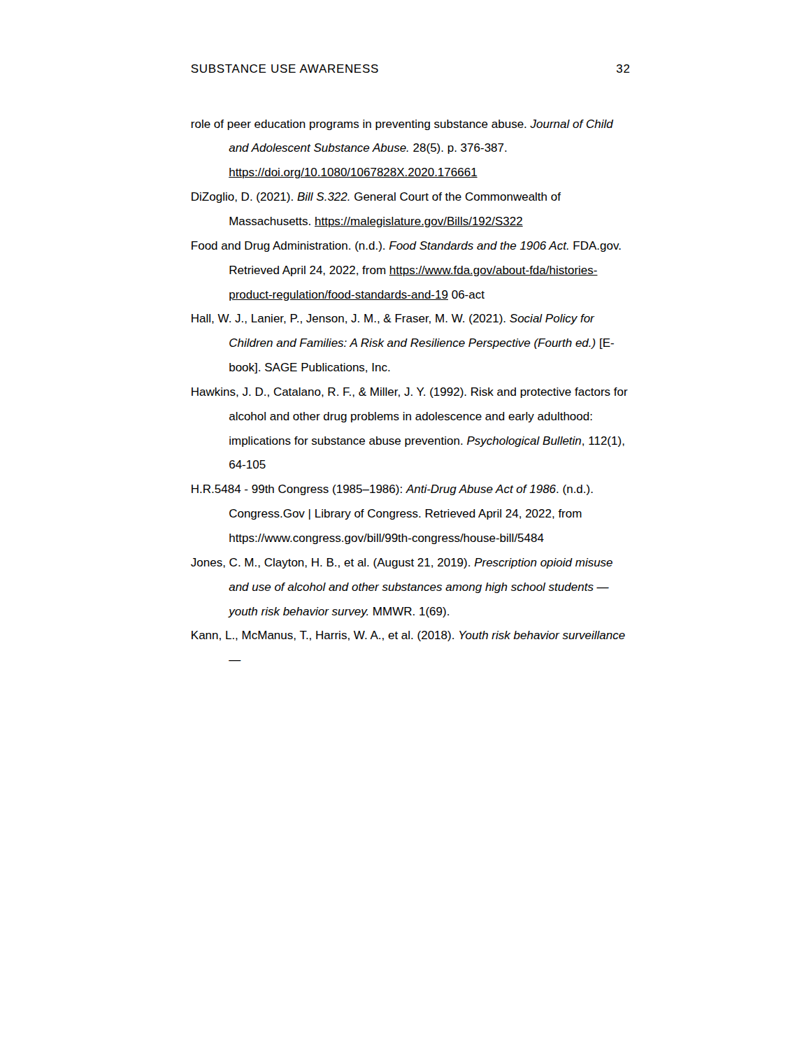Substance Use Awareness 32
role of peer education programs in preventing substance abuse. Journal of Child and Adolescent Substance Abuse. 28(5). p. 376-387. https://doi.org/10.1080/1067828X.2020.176661
DiZoglio, D. (2021). Bill S.322. General Court of the Commonwealth of Massachusetts. https://malegislature.gov/Bills/192/S322
Food and Drug Administration. (n.d.). Food Standards and the 1906 Act. FDA.gov. Retrieved April 24, 2022, from https://www.fda.gov/about-fda/histories-product-regulation/food-standards-and-19 06-act
Hall, W. J., Lanier, P., Jenson, J. M., & Fraser, M. W. (2021). Social Policy for Children and Families: A Risk and Resilience Perspective (Fourth ed.) [E-book]. SAGE Publications, Inc.
Hawkins, J. D., Catalano, R. F., & Miller, J. Y. (1992). Risk and protective factors for alcohol and other drug problems in adolescence and early adulthood: implications for substance abuse prevention. Psychological Bulletin, 112(1), 64-105
H.R.5484 - 99th Congress (1985–1986): Anti-Drug Abuse Act of 1986. (n.d.). Congress.Gov | Library of Congress. Retrieved April 24, 2022, from https://www.congress.gov/bill/99th-congress/house-bill/5484
Jones, C. M., Clayton, H. B., et al. (August 21, 2019). Prescription opioid misuse and use of alcohol and other substances among high school students — youth risk behavior survey. MMWR. 1(69).
Kann, L., McManus, T., Harris, W. A., et al. (2018). Youth risk behavior surveillance—